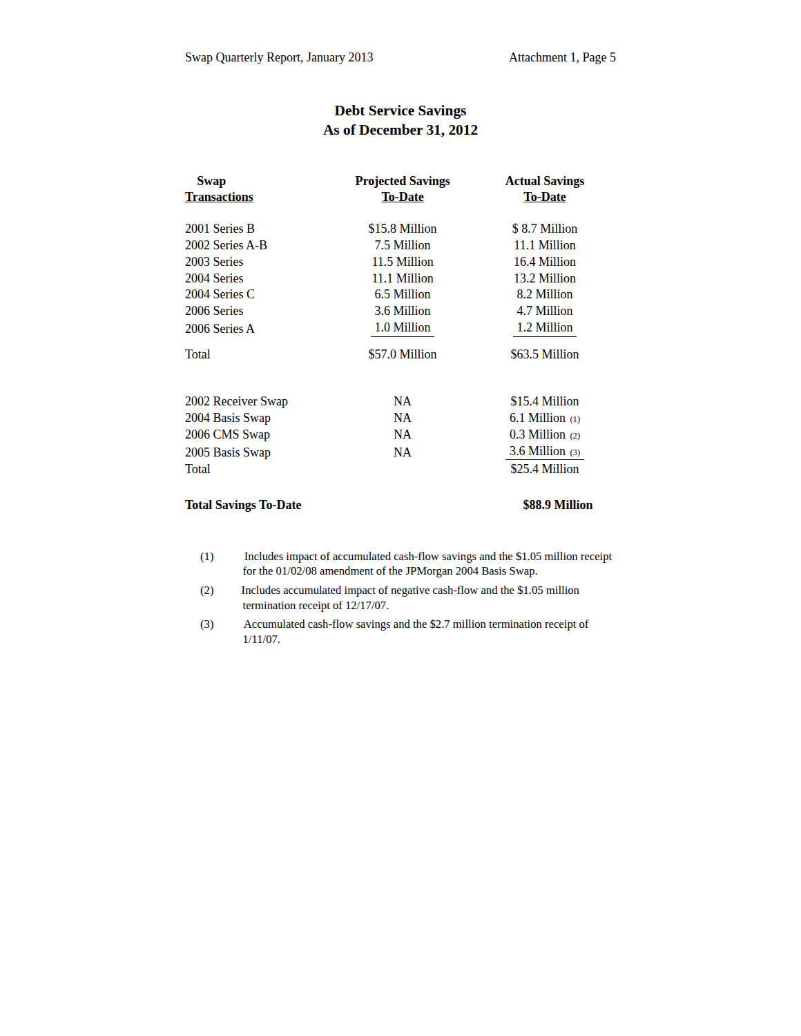Swap Quarterly Report, January 2013
Attachment 1, Page 5
Debt Service Savings
As of December 31, 2012
| Swap Transactions | Projected Savings To-Date | Actual Savings To-Date |
| --- | --- | --- |
| 2001 Series B | $15.8 Million | $ 8.7 Million |
| 2002 Series A-B | 7.5 Million | 11.1 Million |
| 2003 Series | 11.5 Million | 16.4 Million |
| 2004 Series | 11.1 Million | 13.2 Million |
| 2004 Series C | 6.5 Million | 8.2 Million |
| 2006 Series | 3.6 Million | 4.7 Million |
| 2006 Series A | 1.0 Million | 1.2 Million |
| Total | $57.0 Million | $63.5 Million |
| 2002 Receiver Swap | NA | $15.4 Million |
| 2004 Basis Swap | NA | 6.1 Million (1) |
| 2006 CMS Swap | NA | 0.3 Million (2) |
| 2005 Basis Swap | NA | 3.6 Million (3) |
| Total | | $25.4 Million |
Total Savings To-Date
$88.9 Million
(1) Includes impact of accumulated cash-flow savings and the $1.05 million receipt for the 01/02/08 amendment of the JPMorgan 2004 Basis Swap.
(2) Includes accumulated impact of negative cash-flow and the $1.05 million termination receipt of 12/17/07.
(3) Accumulated cash-flow savings and the $2.7 million termination receipt of 1/11/07.